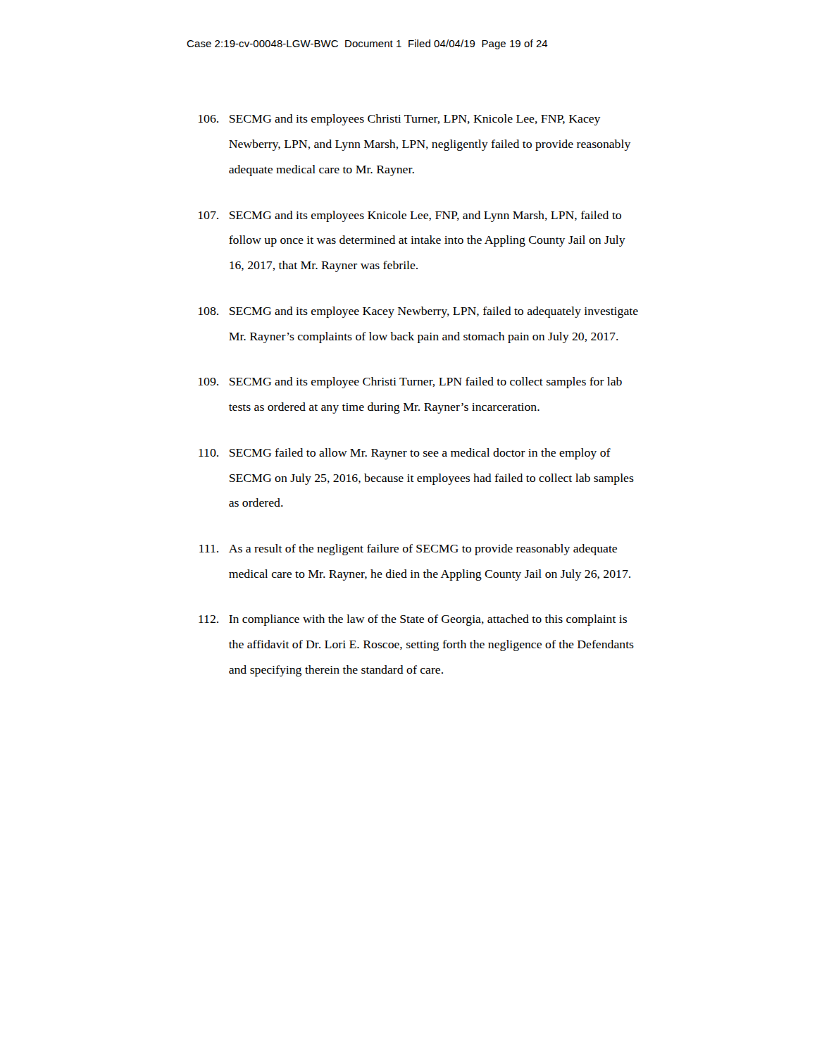Case 2:19-cv-00048-LGW-BWC Document 1 Filed 04/04/19 Page 19 of 24
SECMG and its employees Christi Turner, LPN, Knicole Lee, FNP, Kacey Newberry, LPN, and Lynn Marsh, LPN, negligently failed to provide reasonably adequate medical care to Mr. Rayner.
SECMG and its employees Knicole Lee, FNP, and Lynn Marsh, LPN, failed to follow up once it was determined at intake into the Appling County Jail on July 16, 2017, that Mr. Rayner was febrile.
SECMG and its employee Kacey Newberry, LPN, failed to adequately investigate Mr. Rayner’s complaints of low back pain and stomach pain on July 20, 2017.
SECMG and its employee Christi Turner, LPN failed to collect samples for lab tests as ordered at any time during Mr. Rayner’s incarceration.
SECMG failed to allow Mr. Rayner to see a medical doctor in the employ of SECMG on July 25, 2016, because it employees had failed to collect lab samples as ordered.
As a result of the negligent failure of SECMG to provide reasonably adequate medical care to Mr. Rayner, he died in the Appling County Jail on July 26, 2017.
In compliance with the law of the State of Georgia, attached to this complaint is the affidavit of Dr. Lori E. Roscoe, setting forth the negligence of the Defendants and specifying therein the standard of care.